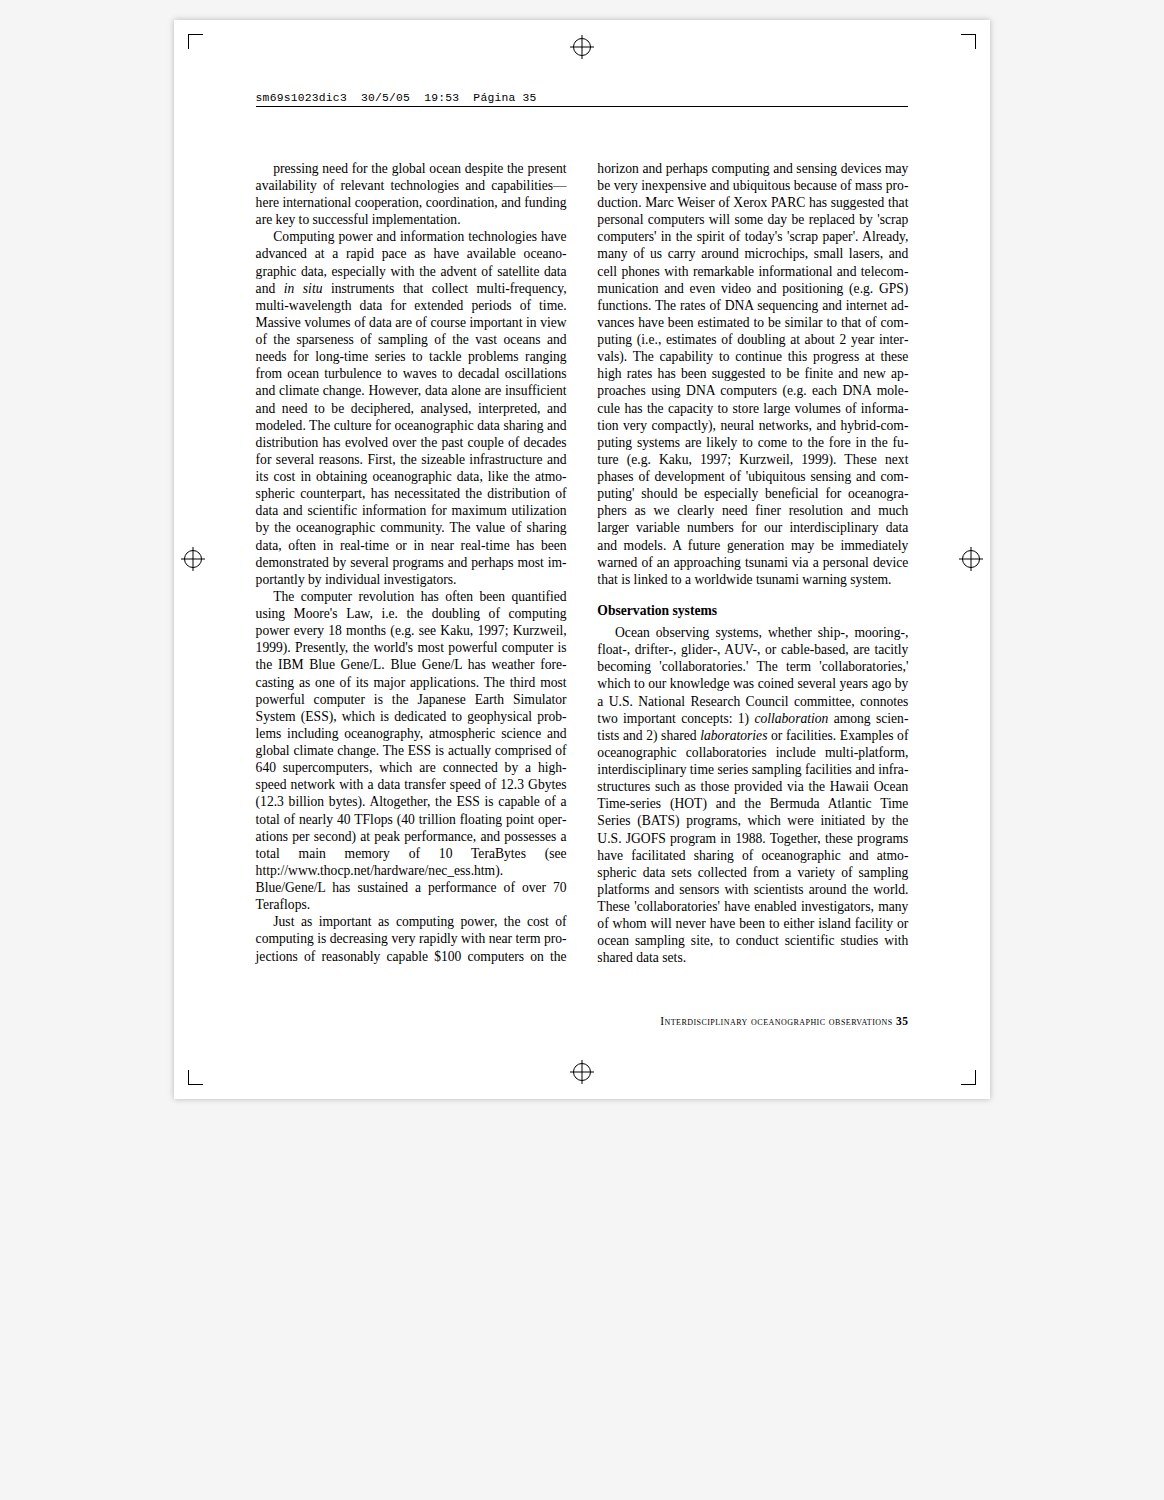sm69s1023dic3 30/5/05 19:53 Página 35
pressing need for the global ocean despite the present availability of relevant technologies and capabilities—here international cooperation, coordination, and funding are key to successful implementation.
Computing power and information technologies have advanced at a rapid pace as have available oceanographic data, especially with the advent of satellite data and in situ instruments that collect multi-frequency, multi-wavelength data for extended periods of time. Massive volumes of data are of course important in view of the sparseness of sampling of the vast oceans and needs for long-time series to tackle problems ranging from ocean turbulence to waves to decadal oscillations and climate change. However, data alone are insufficient and need to be deciphered, analysed, interpreted, and modeled. The culture for oceanographic data sharing and distribution has evolved over the past couple of decades for several reasons. First, the sizeable infrastructure and its cost in obtaining oceanographic data, like the atmospheric counterpart, has necessitated the distribution of data and scientific information for maximum utilization by the oceanographic community. The value of sharing data, often in real-time or in near real-time has been demonstrated by several programs and perhaps most importantly by individual investigators.
The computer revolution has often been quantified using Moore's Law, i.e. the doubling of computing power every 18 months (e.g. see Kaku, 1997; Kurzweil, 1999). Presently, the world's most powerful computer is the IBM Blue Gene/L. Blue Gene/L has weather forecasting as one of its major applications. The third most powerful computer is the Japanese Earth Simulator System (ESS), which is dedicated to geophysical problems including oceanography, atmospheric science and global climate change. The ESS is actually comprised of 640 supercomputers, which are connected by a high-speed network with a data transfer speed of 12.3 Gbytes (12.3 billion bytes). Altogether, the ESS is capable of a total of nearly 40 TFlops (40 trillion floating point operations per second) at peak performance, and possesses a total main memory of 10 TeraBytes (see http://www.thocp.net/hardware/nec_ess.htm). Blue/Gene/L has sustained a performance of over 70 Teraflops.
Just as important as computing power, the cost of computing is decreasing very rapidly with near term projections of reasonably capable $100 computers on the horizon and perhaps computing and sensing devices may be very inexpensive and ubiquitous because of mass production. Marc Weiser of Xerox PARC has suggested that personal computers will some day be replaced by 'scrap computers' in the spirit of today's 'scrap paper'. Already, many of us carry around microchips, small lasers, and cell phones with remarkable informational and telecommunication and even video and positioning (e.g. GPS) functions. The rates of DNA sequencing and internet advances have been estimated to be similar to that of computing (i.e., estimates of doubling at about 2 year intervals). The capability to continue this progress at these high rates has been suggested to be finite and new approaches using DNA computers (e.g. each DNA molecule has the capacity to store large volumes of information very compactly), neural networks, and hybrid-computing systems are likely to come to the fore in the future (e.g. Kaku, 1997; Kurzweil, 1999). These next phases of development of 'ubiquitous sensing and computing' should be especially beneficial for oceanographers as we clearly need finer resolution and much larger variable numbers for our interdisciplinary data and models. A future generation may be immediately warned of an approaching tsunami via a personal device that is linked to a worldwide tsunami warning system.
Observation systems
Ocean observing systems, whether ship-, mooring-, float-, drifter-, glider-, AUV-, or cable-based, are tacitly becoming 'collaboratories.' The term 'collaboratories,' which to our knowledge was coined several years ago by a U.S. National Research Council committee, connotes two important concepts: 1) collaboration among scientists and 2) shared laboratories or facilities. Examples of oceanographic collaboratories include multi-platform, interdisciplinary time series sampling facilities and infrastructures such as those provided via the Hawaii Ocean Time-series (HOT) and the Bermuda Atlantic Time Series (BATS) programs, which were initiated by the U.S. JGOFS program in 1988. Together, these programs have facilitated sharing of oceanographic and atmospheric data sets collected from a variety of sampling platforms and sensors with scientists around the world. These 'collaboratories' have enabled investigators, many of whom will never have been to either island facility or ocean sampling site, to conduct scientific studies with shared data sets.
Interdisciplinary oceanographic observations 35